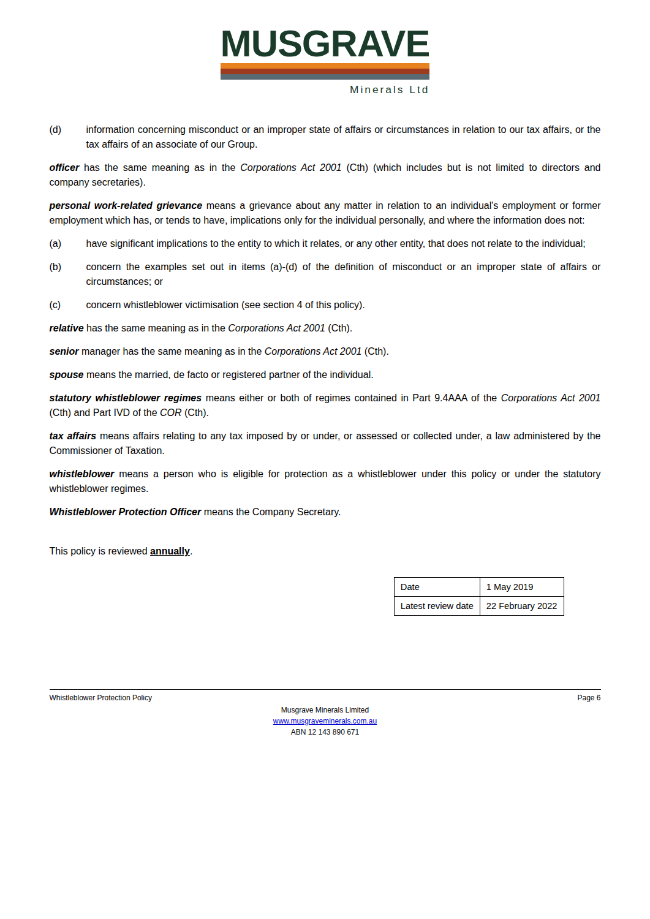MUSGRAVE
Minerals Ltd
(d)
information concerning misconduct or an improper state of affairs or circumstances in relation to our tax affairs, or the tax affairs of an associate of our Group.
officer has the same meaning as in the Corporations Act 2001 (Cth) (which includes but is not limited to directors and company secretaries).
personal work-related grievance means a grievance about any matter in relation to an individual's employment or former employment which has, or tends to have, implications only for the individual personally, and where the information does not:
(a)
have significant implications to the entity to which it relates, or any other entity, that does not relate to the individual;
(b)
concern the examples set out in items (a)-(d) of the definition of misconduct or an improper state of affairs or circumstances; or
(c)
concern whistleblower victimisation (see section 4 of this policy).
relative has the same meaning as in the Corporations Act 2001 (Cth).
senior manager has the same meaning as in the Corporations Act 2001 (Cth).
spouse means the married, de facto or registered partner of the individual.
statutory whistleblower regimes means either or both of regimes contained in Part 9.4AAA of the Corporations Act 2001 (Cth) and Part IVD of the COR (Cth).
tax affairs means affairs relating to any tax imposed by or under, or assessed or collected under, a law administered by the Commissioner of Taxation.
whistleblower means a person who is eligible for protection as a whistleblower under this policy or under the statutory whistleblower regimes.
Whistleblower Protection Officer means the Company Secretary.
This policy is reviewed annually.
| Date | 1 May 2019 |
| Latest review date | 22 February 2022 |
Whistleblower Protection Policy Page 6
Musgrave Minerals Limited
www.musgraveminerals.com.au
ABN 12 143 890 671